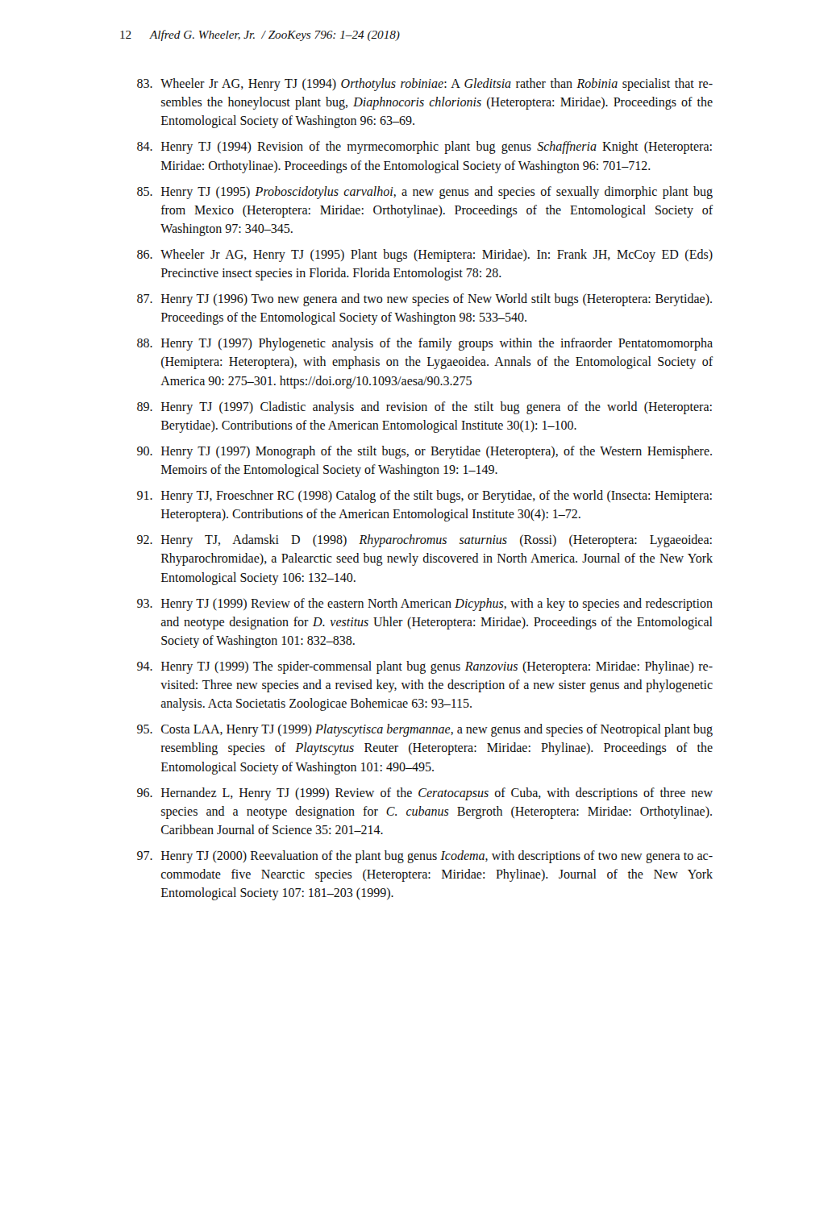12 Alfred G. Wheeler, Jr. / ZooKeys 796: 1–24 (2018)
83. Wheeler Jr AG, Henry TJ (1994) Orthotylus robiniae: A Gleditsia rather than Robinia specialist that resembles the honeylocust plant bug, Diaphnocoris chlorionis (Heteroptera: Miridae). Proceedings of the Entomological Society of Washington 96: 63–69.
84. Henry TJ (1994) Revision of the myrmecomorphic plant bug genus Schaffneria Knight (Heteroptera: Miridae: Orthotylinae). Proceedings of the Entomological Society of Washington 96: 701–712.
85. Henry TJ (1995) Proboscidotylus carvalhoi, a new genus and species of sexually dimorphic plant bug from Mexico (Heteroptera: Miridae: Orthotylinae). Proceedings of the Entomological Society of Washington 97: 340–345.
86. Wheeler Jr AG, Henry TJ (1995) Plant bugs (Hemiptera: Miridae). In: Frank JH, McCoy ED (Eds) Precinctive insect species in Florida. Florida Entomologist 78: 28.
87. Henry TJ (1996) Two new genera and two new species of New World stilt bugs (Heteroptera: Berytidae). Proceedings of the Entomological Society of Washington 98: 533–540.
88. Henry TJ (1997) Phylogenetic analysis of the family groups within the infraorder Pentatomomorpha (Hemiptera: Heteroptera), with emphasis on the Lygaeoidea. Annals of the Entomological Society of America 90: 275–301. https://doi.org/10.1093/aesa/90.3.275
89. Henry TJ (1997) Cladistic analysis and revision of the stilt bug genera of the world (Heteroptera: Berytidae). Contributions of the American Entomological Institute 30(1): 1–100.
90. Henry TJ (1997) Monograph of the stilt bugs, or Berytidae (Heteroptera), of the Western Hemisphere. Memoirs of the Entomological Society of Washington 19: 1–149.
91. Henry TJ, Froeschner RC (1998) Catalog of the stilt bugs, or Berytidae, of the world (Insecta: Hemiptera: Heteroptera). Contributions of the American Entomological Institute 30(4): 1–72.
92. Henry TJ, Adamski D (1998) Rhyparochromus saturnius (Rossi) (Heteroptera: Lygaeoidea: Rhyparochromidae), a Palearctic seed bug newly discovered in North America. Journal of the New York Entomological Society 106: 132–140.
93. Henry TJ (1999) Review of the eastern North American Dicyphus, with a key to species and redescription and neotype designation for D. vestitus Uhler (Heteroptera: Miridae). Proceedings of the Entomological Society of Washington 101: 832–838.
94. Henry TJ (1999) The spider-commensal plant bug genus Ranzovius (Heteroptera: Miridae: Phylinae) revisited: Three new species and a revised key, with the description of a new sister genus and phylogenetic analysis. Acta Societatis Zoologicae Bohemicae 63: 93–115.
95. Costa LAA, Henry TJ (1999) Platyscytisca bergmannae, a new genus and species of Neotropical plant bug resembling species of Playtscytus Reuter (Heteroptera: Miridae: Phylinae). Proceedings of the Entomological Society of Washington 101: 490–495.
96. Hernandez L, Henry TJ (1999) Review of the Ceratocapsus of Cuba, with descriptions of three new species and a neotype designation for C. cubanus Bergroth (Heteroptera: Miridae: Orthotylinae). Caribbean Journal of Science 35: 201–214.
97. Henry TJ (2000) Reevaluation of the plant bug genus Icodema, with descriptions of two new genera to accommodate five Nearctic species (Heteroptera: Miridae: Phylinae). Journal of the New York Entomological Society 107: 181–203 (1999).